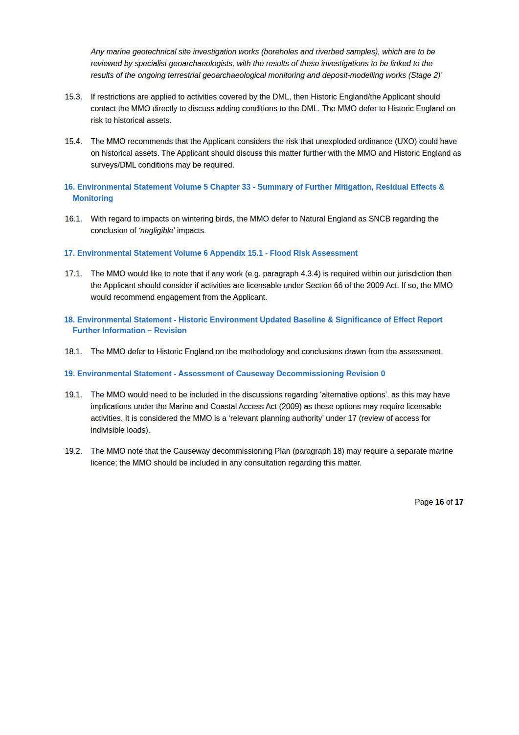Any marine geotechnical site investigation works (boreholes and riverbed samples), which are to be reviewed by specialist geoarchaeologists, with the results of these investigations to be linked to the results of the ongoing terrestrial geoarchaeological monitoring and deposit-modelling works (Stage 2)’
15.3. If restrictions are applied to activities covered by the DML, then Historic England/the Applicant should contact the MMO directly to discuss adding conditions to the DML. The MMO defer to Historic England on risk to historical assets.
15.4. The MMO recommends that the Applicant considers the risk that unexploded ordinance (UXO) could have on historical assets. The Applicant should discuss this matter further with the MMO and Historic England as surveys/DML conditions may be required.
16. Environmental Statement Volume 5 Chapter 33 - Summary of Further Mitigation, Residual Effects & Monitoring
16.1. With regard to impacts on wintering birds, the MMO defer to Natural England as SNCB regarding the conclusion of ‘negligible’ impacts.
17. Environmental Statement Volume 6 Appendix 15.1 - Flood Risk Assessment
17.1. The MMO would like to note that if any work (e.g. paragraph 4.3.4) is required within our jurisdiction then the Applicant should consider if activities are licensable under Section 66 of the 2009 Act. If so, the MMO would recommend engagement from the Applicant.
18. Environmental Statement - Historic Environment Updated Baseline & Significance of Effect Report Further Information – Revision
18.1. The MMO defer to Historic England on the methodology and conclusions drawn from the assessment.
19. Environmental Statement - Assessment of Causeway Decommissioning Revision 0
19.1. The MMO would need to be included in the discussions regarding ‘alternative options’, as this may have implications under the Marine and Coastal Access Act (2009) as these options may require licensable activities. It is considered the MMO is a ‘relevant planning authority’ under 17 (review of access for indivisible loads).
19.2. The MMO note that the Causeway decommissioning Plan (paragraph 18) may require a separate marine licence; the MMO should be included in any consultation regarding this matter.
Page 16 of 17